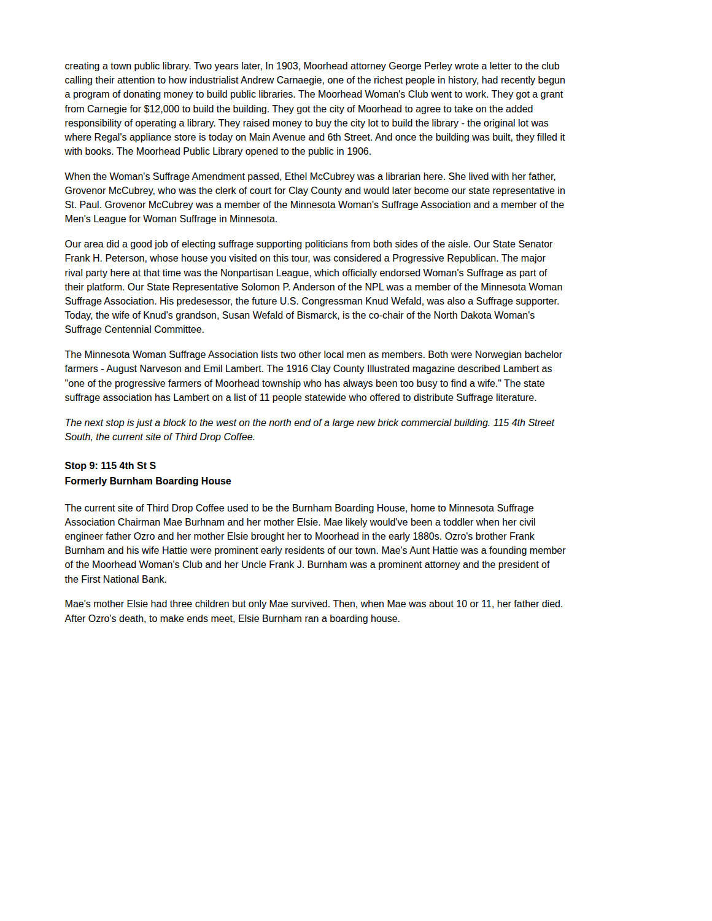creating a town public library. Two years later, In 1903, Moorhead attorney George Perley wrote a letter to the club calling their attention to how industrialist Andrew Carnaegie, one of the richest people in history, had recently begun a program of donating money to build public libraries. The Moorhead Woman's Club went to work. They got a grant from Carnegie for $12,000 to build the building. They got the city of Moorhead to agree to take on the added responsibility of operating a library. They raised money to buy the city lot to build the library - the original lot was where Regal's appliance store is today on Main Avenue and 6th Street. And once the building was built, they filled it with books. The Moorhead Public Library opened to the public in 1906.
When the Woman's Suffrage Amendment passed, Ethel McCubrey was a librarian here. She lived with her father, Grovenor McCubrey, who was the clerk of court for Clay County and would later become our state representative in St. Paul. Grovenor McCubrey was a member of the Minnesota Woman's Suffrage Association and a member of the Men's League for Woman Suffrage in Minnesota.
Our area did a good job of electing suffrage supporting politicians from both sides of the aisle. Our State Senator Frank H. Peterson, whose house you visited on this tour, was considered a Progressive Republican. The major rival party here at that time was the Nonpartisan League, which officially endorsed Woman's Suffrage as part of their platform. Our State Representative Solomon P. Anderson of the NPL was a member of the Minnesota Woman Suffrage Association. His predesessor, the future U.S. Congressman Knud Wefald, was also a Suffrage supporter. Today, the wife of Knud's grandson, Susan Wefald of Bismarck, is the co-chair of the North Dakota Woman's Suffrage Centennial Committee.
The Minnesota Woman Suffrage Association lists two other local men as members. Both were Norwegian bachelor farmers - August Narveson and Emil Lambert. The 1916 Clay County Illustrated magazine described Lambert as "one of the progressive farmers of Moorhead township who has always been too busy to find a wife." The state suffrage association has Lambert on a list of 11 people statewide who offered to distribute Suffrage literature.
The next stop is just a block to the west on the north end of a large new brick commercial building. 115 4th Street South, the current site of Third Drop Coffee.
Stop 9: 115 4th St S
Formerly Burnham Boarding House
The current site of Third Drop Coffee used to be the Burnham Boarding House, home to Minnesota Suffrage Association Chairman Mae Burhnam and her mother Elsie. Mae likely would've been a toddler when her civil engineer father Ozro and her mother Elsie brought her to Moorhead in the early 1880s. Ozro's brother Frank Burnham and his wife Hattie were prominent early residents of our town. Mae's Aunt Hattie was a founding member of the Moorhead Woman's Club and her Uncle Frank J. Burnham was a prominent attorney and the president of the First National Bank.
Mae's mother Elsie had three children but only Mae survived. Then, when Mae was about 10 or 11, her father died. After Ozro's death, to make ends meet, Elsie Burnham ran a boarding house.